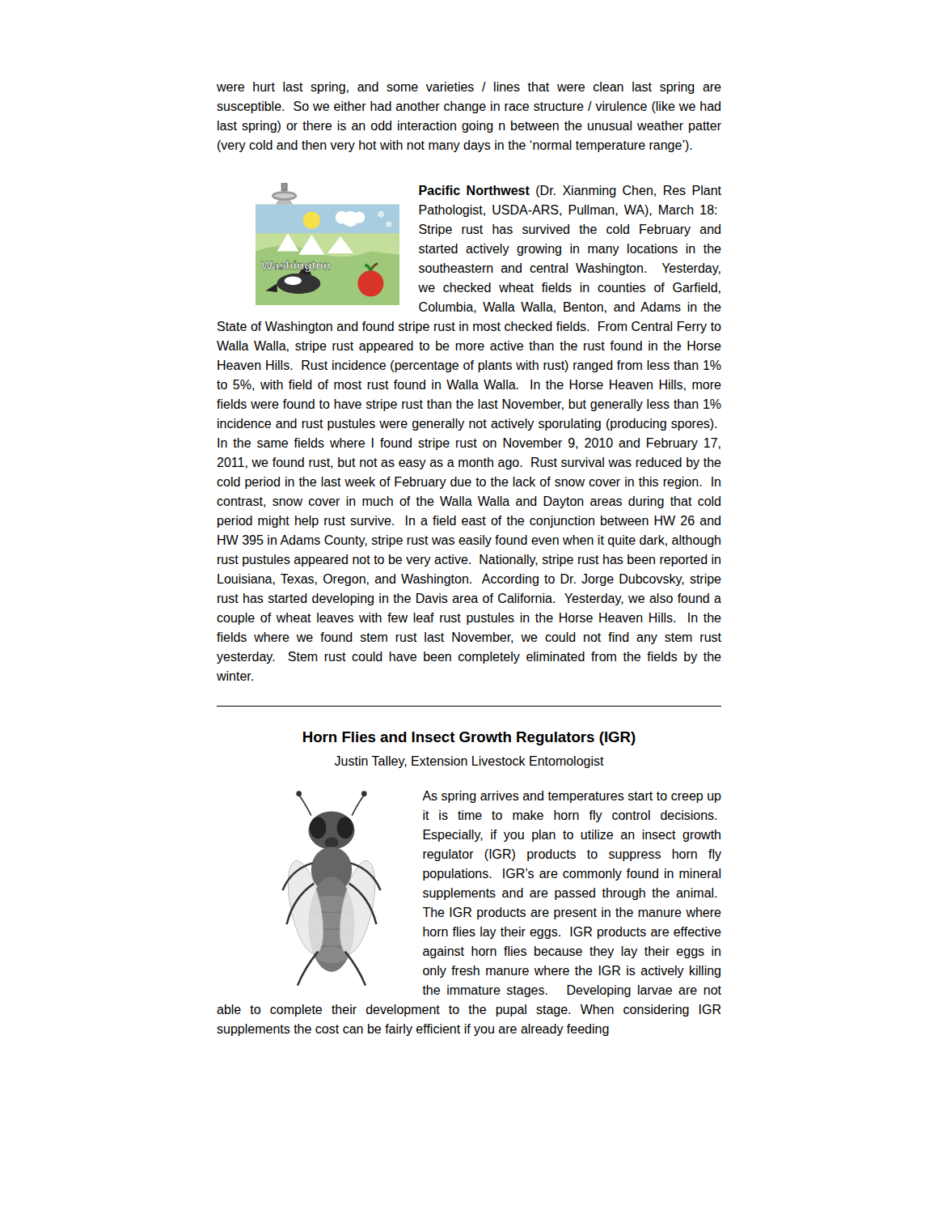were hurt last spring, and some varieties / lines that were clean last spring are susceptible. So we either had another change in race structure / virulence (like we had last spring) or there is an odd interaction going n between the unusual weather patter (very cold and then very hot with not many days in the ‘normal temperature range’).
Pacific Northwest (Dr. Xianming Chen, Res Plant Pathologist, USDA-ARS, Pullman, WA), March 18: Stripe rust has survived the cold February and started actively growing in many locations in the southeastern and central Washington. Yesterday, we checked wheat fields in counties of Garfield, Columbia, Walla Walla, Benton, and Adams in the State of Washington and found stripe rust in most checked fields. From Central Ferry to Walla Walla, stripe rust appeared to be more active than the rust found in the Horse Heaven Hills. Rust incidence (percentage of plants with rust) ranged from less than 1% to 5%, with field of most rust found in Walla Walla. In the Horse Heaven Hills, more fields were found to have stripe rust than the last November, but generally less than 1% incidence and rust pustules were generally not actively sporulating (producing spores). In the same fields where I found stripe rust on November 9, 2010 and February 17, 2011, we found rust, but not as easy as a month ago. Rust survival was reduced by the cold period in the last week of February due to the lack of snow cover in this region. In contrast, snow cover in much of the Walla Walla and Dayton areas during that cold period might help rust survive. In a field east of the conjunction between HW 26 and HW 395 in Adams County, stripe rust was easily found even when it quite dark, although rust pustules appeared not to be very active. Nationally, stripe rust has been reported in Louisiana, Texas, Oregon, and Washington. According to Dr. Jorge Dubcovsky, stripe rust has started developing in the Davis area of California. Yesterday, we also found a couple of wheat leaves with few leaf rust pustules in the Horse Heaven Hills. In the fields where we found stem rust last November, we could not find any stem rust yesterday. Stem rust could have been completely eliminated from the fields by the winter.
Horn Flies and Insect Growth Regulators (IGR)
Justin Talley, Extension Livestock Entomologist
As spring arrives and temperatures start to creep up it is time to make horn fly control decisions. Especially, if you plan to utilize an insect growth regulator (IGR) products to suppress horn fly populations. IGR’s are commonly found in mineral supplements and are passed through the animal. The IGR products are present in the manure where horn flies lay their eggs. IGR products are effective against horn flies because they lay their eggs in only fresh manure where the IGR is actively killing the immature stages. Developing larvae are not able to complete their development to the pupal stage. When considering IGR supplements the cost can be fairly efficient if you are already feeding